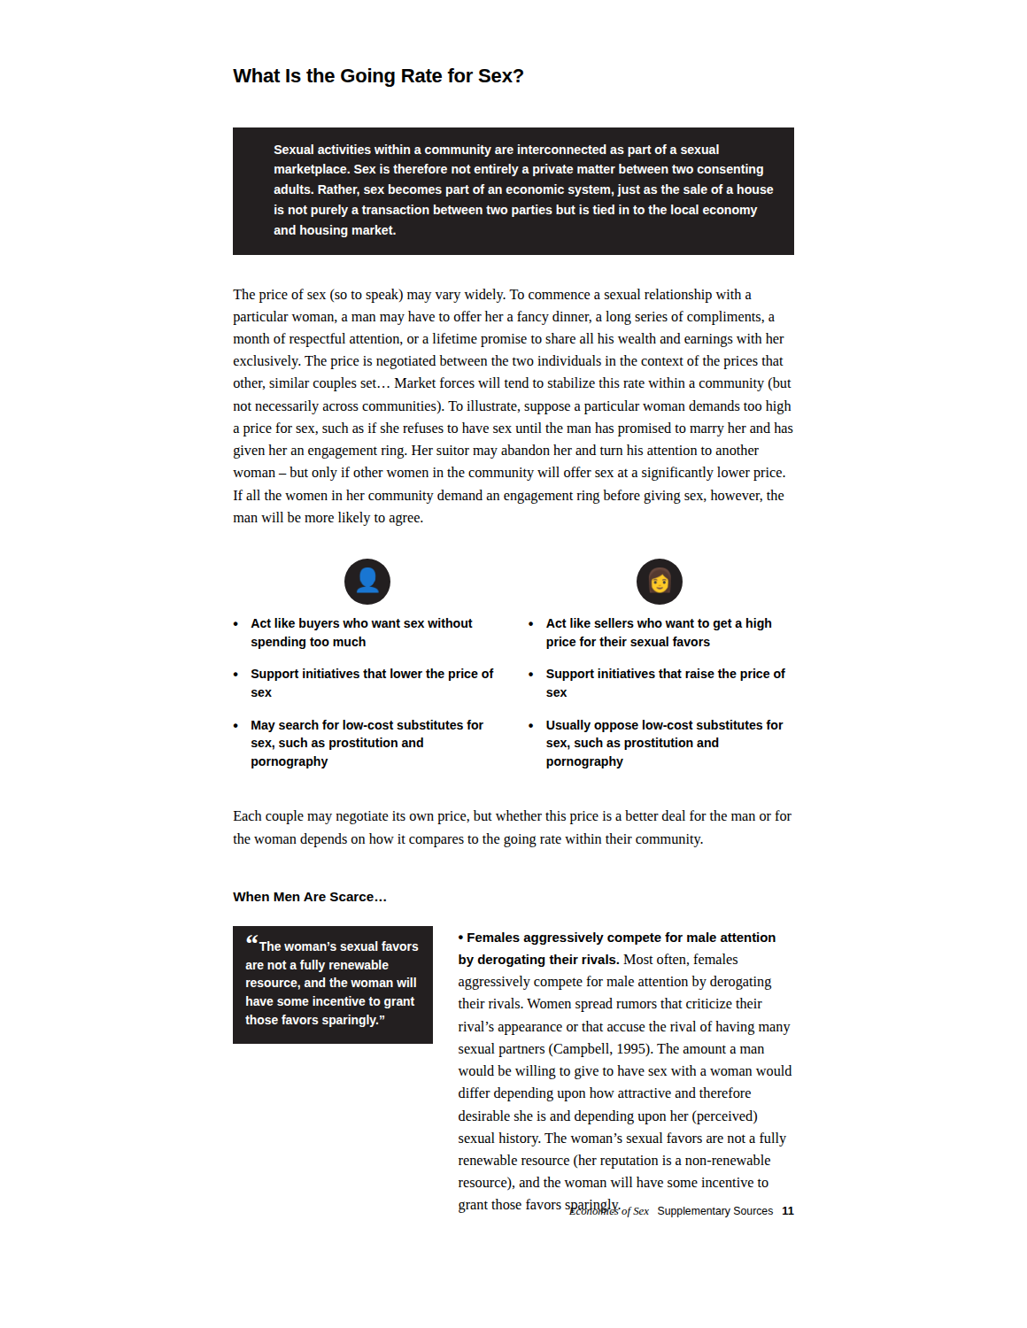What Is the Going Rate for Sex?
Sexual activities within a community are interconnected as part of a sexual marketplace. Sex is therefore not entirely a private matter between two consenting adults. Rather, sex becomes part of an economic system, just as the sale of a house is not purely a transaction between two parties but is tied in to the local economy and housing market.
The price of sex (so to speak) may vary widely. To commence a sexual relationship with a particular woman, a man may have to offer her a fancy dinner, a long series of compliments, a month of respectful attention, or a lifetime promise to share all his wealth and earnings with her exclusively. The price is negotiated between the two individuals in the context of the prices that other, similar couples set… Market forces will tend to stabilize this rate within a community (but not necessarily across communities). To illustrate, suppose a particular woman demands too high a price for sex, such as if she refuses to have sex until the man has promised to marry her and has given her an engagement ring. Her suitor may abandon her and turn his attention to another woman – but only if other women in the community will offer sex at a significantly lower price. If all the women in her community demand an engagement ring before giving sex, however, the man will be more likely to agree.
👤
👩
Act like buyers who want sex without spending too much
Support initiatives that lower the price of sex
May search for low-cost substitutes for sex, such as prostitution and pornography
Act like sellers who want to get a high price for their sexual favors
Support initiatives that raise the price of sex
Usually oppose low-cost substitutes for sex, such as prostitution and pornography
Each couple may negotiate its own price, but whether this price is a better deal for the man or for the woman depends on how it compares to the going rate within their community.
When Men Are Scarce…
“The woman’s sexual favors are not a fully renewable resource, and the woman will have some incentive to grant those favors sparingly.”
• Females aggressively compete for male attention by derogating their rivals. Most often, females aggressively compete for male attention by derogating their rivals. Women spread rumors that criticize their rival’s appearance or that accuse the rival of having many sexual partners (Campbell, 1995). The amount a man would be willing to give to have sex with a woman would differ depending upon how attractive and therefore desirable she is and depending upon her (perceived) sexual history. The woman’s sexual favors are not a fully renewable resource (her reputation is a non-renewable resource), and the woman will have some incentive to grant those favors sparingly.
Economics of Sex Supplementary Sources 11